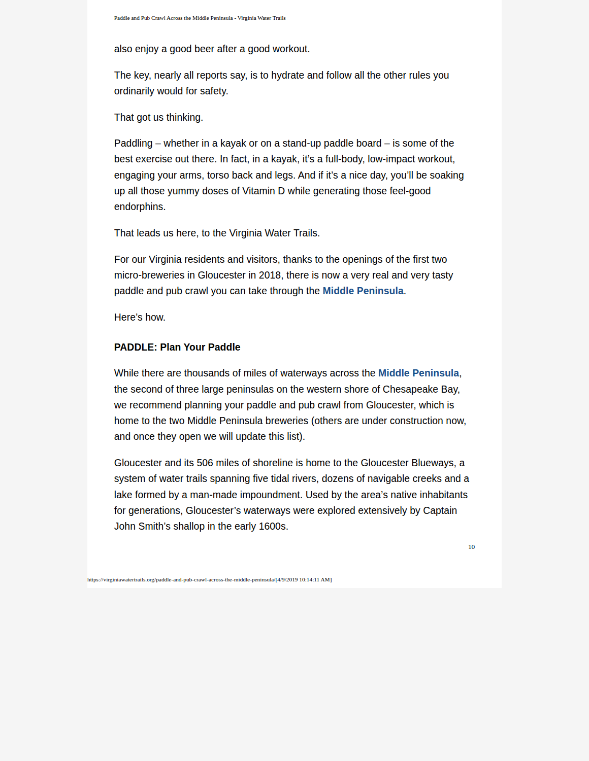Paddle and Pub Crawl Across the Middle Peninsula - Virginia Water Trails
also enjoy a good beer after a good workout.
The key, nearly all reports say, is to hydrate and follow all the other rules you ordinarily would for safety.
That got us thinking.
Paddling – whether in a kayak or on a stand-up paddle board – is some of the best exercise out there. In fact, in a kayak, it’s a full-body, low-impact workout, engaging your arms, torso back and legs. And if it’s a nice day, you’ll be soaking up all those yummy doses of Vitamin D while generating those feel-good endorphins.
That leads us here, to the Virginia Water Trails.
For our Virginia residents and visitors, thanks to the openings of the first two micro-breweries in Gloucester in 2018, there is now a very real and very tasty paddle and pub crawl you can take through the Middle Peninsula.
Here’s how.
PADDLE: Plan Your Paddle
While there are thousands of miles of waterways across the Middle Peninsula, the second of three large peninsulas on the western shore of Chesapeake Bay, we recommend planning your paddle and pub crawl from Gloucester, which is home to the two Middle Peninsula breweries (others are under construction now, and once they open we will update this list).
Gloucester and its 506 miles of shoreline is home to the Gloucester Blueways, a system of water trails spanning five tidal rivers, dozens of navigable creeks and a lake formed by a man-made impoundment. Used by the area’s native inhabitants for generations, Gloucester’s waterways were explored extensively by Captain John Smith’s shallop in the early 1600s.
10
https://virginiawatertrails.org/paddle-and-pub-crawl-across-the-middle-peninsula/[4/9/2019 10:14:11 AM]